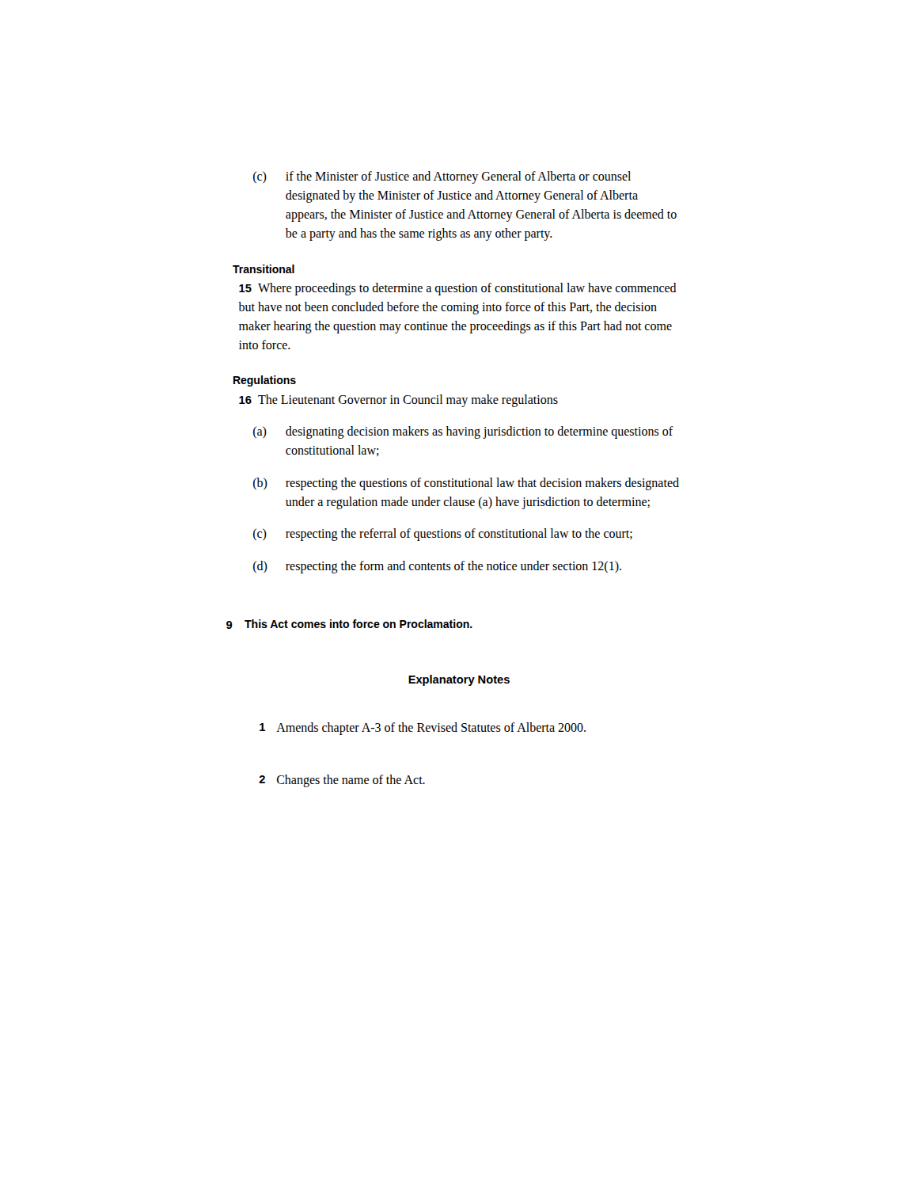(c)
if the Minister of Justice and Attorney General of Alberta or counsel designated by the Minister of Justice and Attorney General of Alberta appears, the Minister of Justice and Attorney General of Alberta is deemed to be a party and has the same rights as any other party.
Transitional
15 Where proceedings to determine a question of constitutional law have commenced but have not been concluded before the coming into force of this Part, the decision maker hearing the question may continue the proceedings as if this Part had not come into force.
Regulations
16 The Lieutenant Governor in Council may make regulations
(a)
designating decision makers as having jurisdiction to determine questions of constitutional law;
(b)
respecting the questions of constitutional law that decision makers designated under a regulation made under clause (a) have jurisdiction to determine;
(c)
respecting the referral of questions of constitutional law to the court;
(d)
respecting the form and contents of the notice under section 12(1).
9
This Act comes into force on Proclamation.
Explanatory Notes
1
Amends chapter A-3 of the Revised Statutes of Alberta 2000.
2
Changes the name of the Act.